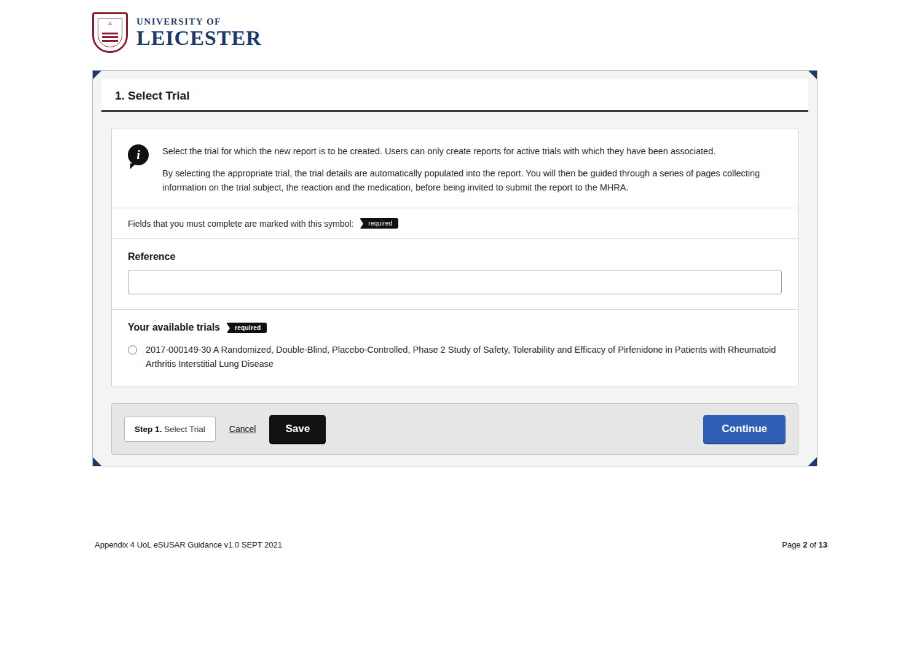⚔
UNIVERSITY OF
LEICESTER
1. Select Trial
i
Select the trial for which the new report is to be created. Users can only create reports for active trials with which they have been associated.
By selecting the appropriate trial, the trial details are automatically populated into the report. You will then be guided through a series of pages collecting information on the trial subject, the reaction and the medication, before being invited to submit the report to the MHRA.
Fields that you must complete are marked with this symbol: required
Reference
Your available trials required
2017-000149-30 A Randomized, Double-Blind, Placebo-Controlled, Phase 2 Study of Safety, Tolerability and Efficacy of Pirfenidone in Patients with Rheumatoid Arthritis Interstitial Lung Disease
Step 1. Select Trial
Cancel Save Continue
Appendix 4 UoL eSUSAR Guidance v1.0 SEPT 2021
Page 2 of 13